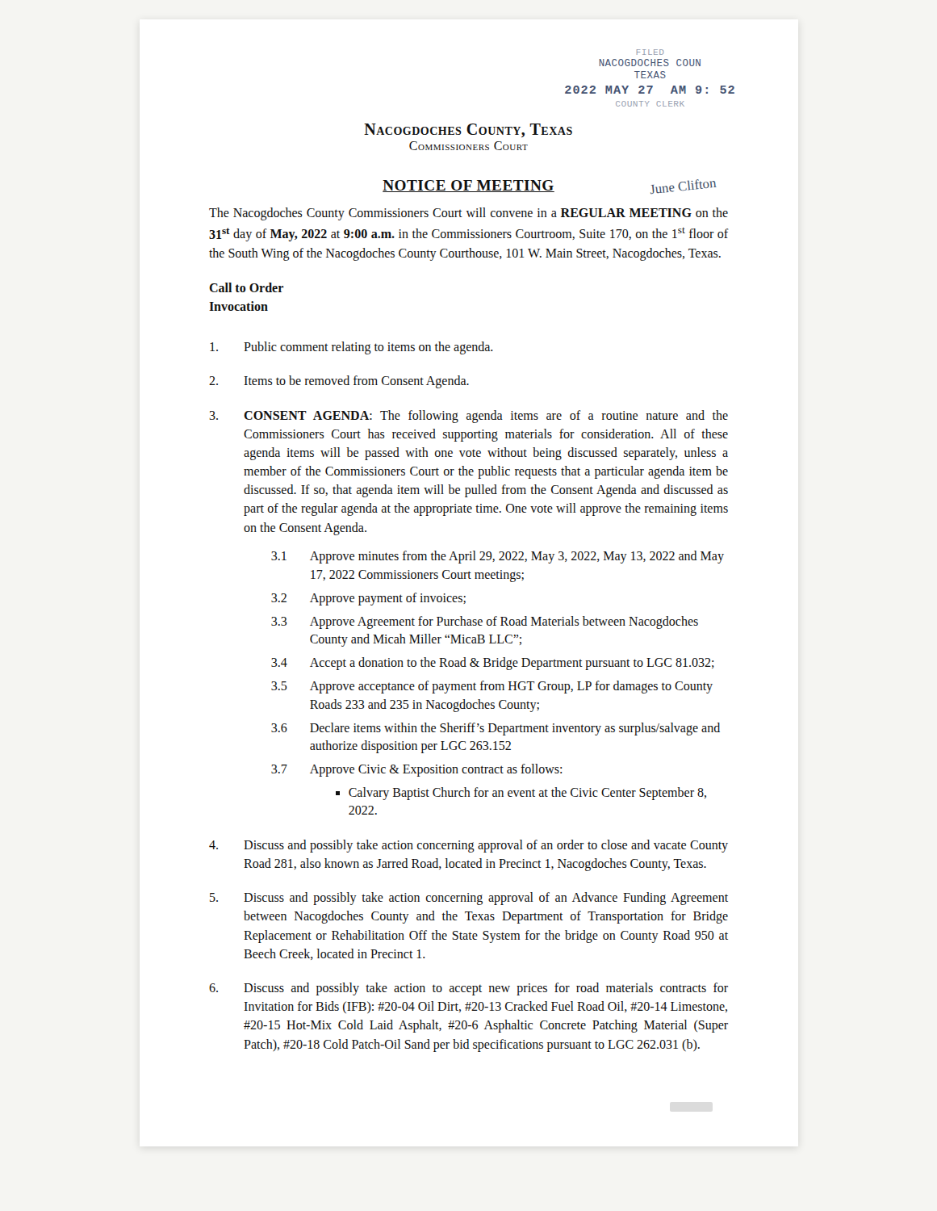FILED
NACOGDOCHES COUN
TEXAS
2022 MAY 27 AM 9: 52
COUNTY CLERK
Nacogdoches County, Texas
Commissioners Court
NOTICE OF MEETING
June Clifton
The Nacogdoches County Commissioners Court will convene in a REGULAR MEETING on the 31st day of May, 2022 at 9:00 a.m. in the Commissioners Courtroom, Suite 170, on the 1st floor of the South Wing of the Nacogdoches County Courthouse, 101 W. Main Street, Nacogdoches, Texas.
Call to Order
Invocation
Public comment relating to items on the agenda.
Items to be removed from Consent Agenda.
CONSENT AGENDA: The following agenda items are of a routine nature and the Commissioners Court has received supporting materials for consideration. All of these agenda items will be passed with one vote without being discussed separately, unless a member of the Commissioners Court or the public requests that a particular agenda item be discussed. If so, that agenda item will be pulled from the Consent Agenda and discussed as part of the regular agenda at the appropriate time. One vote will approve the remaining items on the Consent Agenda.
3.1 Approve minutes from the April 29, 2022, May 3, 2022, May 13, 2022 and May 17, 2022 Commissioners Court meetings;
3.2 Approve payment of invoices;
3.3 Approve Agreement for Purchase of Road Materials between Nacogdoches County and Micah Miller “MicaB LLC”;
3.4 Accept a donation to the Road & Bridge Department pursuant to LGC 81.032;
3.5 Approve acceptance of payment from HGT Group, LP for damages to County Roads 233 and 235 in Nacogdoches County;
3.6 Declare items within the Sheriff’s Department inventory as surplus/salvage and authorize disposition per LGC 263.152
3.7 Approve Civic & Exposition contract as follows:
Calvary Baptist Church for an event at the Civic Center September 8, 2022.
Discuss and possibly take action concerning approval of an order to close and vacate County Road 281, also known as Jarred Road, located in Precinct 1, Nacogdoches County, Texas.
Discuss and possibly take action concerning approval of an Advance Funding Agreement between Nacogdoches County and the Texas Department of Transportation for Bridge Replacement or Rehabilitation Off the State System for the bridge on County Road 950 at Beech Creek, located in Precinct 1.
Discuss and possibly take action to accept new prices for road materials contracts for Invitation for Bids (IFB): #20-04 Oil Dirt, #20-13 Cracked Fuel Road Oil, #20-14 Limestone, #20-15 Hot-Mix Cold Laid Asphalt, #20-6 Asphaltic Concrete Patching Material (Super Patch), #20-18 Cold Patch-Oil Sand per bid specifications pursuant to LGC 262.031 (b).